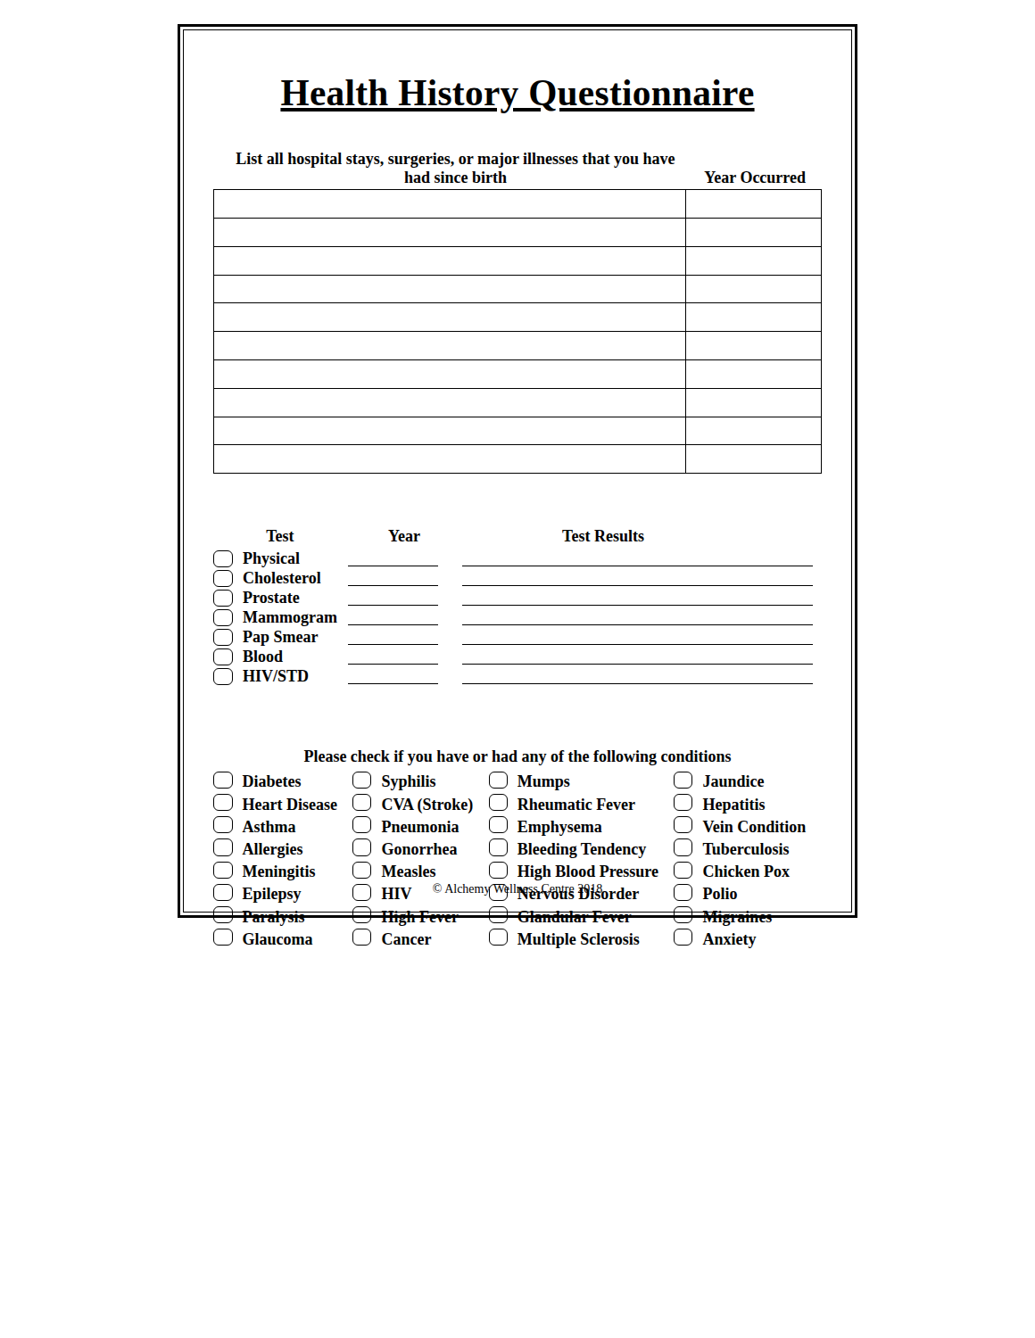Health History Questionnaire
List all hospital stays, surgeries, or major illnesses that you have had since birth
Year Occurred
Test
Year
Test Results
Physical
Cholesterol
Prostate
Mammogram
Pap Smear
Blood
HIV/STD
Please check if you have or had any of the following conditions
| | Diabetes | | Syphilis | | Mumps | | Jaundice |
| | Heart Disease | | CVA (Stroke) | | Rheumatic Fever | | Hepatitis |
| | Asthma | | Pneumonia | | Emphysema | | Vein Condition |
| | Allergies | | Gonorrhea | | Bleeding Tendency | | Tuberculosis |
| | Meningitis | | Measles | | High Blood Pressure | | Chicken Pox |
| | Epilepsy | | HIV | | Nervous Disorder | | Polio |
| | Paralysis | | High Fever | | Glandular Fever | | Migraines |
| | Glaucoma | | Cancer | | Multiple Sclerosis | | Anxiety |
© Alchemy Wellness Centre 2018